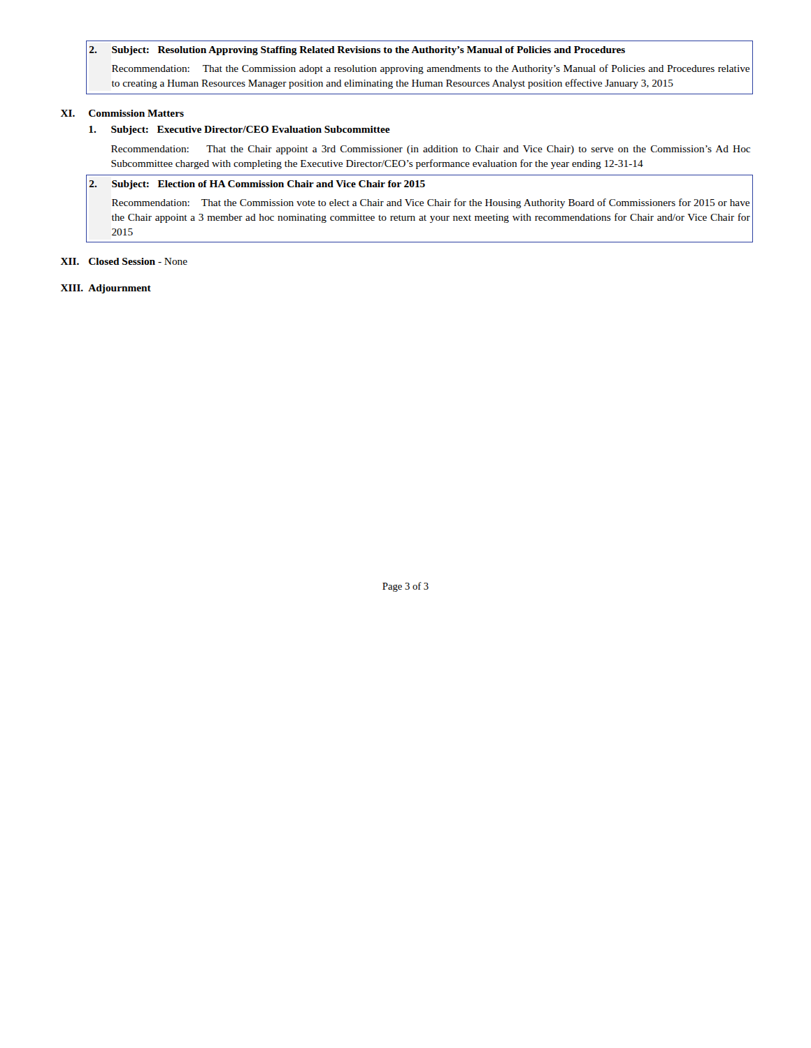2.
Subject: Resolution Approving Staffing Related Revisions to the Authority’s Manual of Policies and Procedures
Recommendation: That the Commission adopt a resolution approving amendments to the Authority’s Manual of Policies and Procedures relative to creating a Human Resources Manager position and eliminating the Human Resources Analyst position effective January 3, 2015
XI.
Commission Matters
1.
Subject: Executive Director/CEO Evaluation Subcommittee
Recommendation: That the Chair appoint a 3rd Commissioner (in addition to Chair and Vice Chair) to serve on the Commission’s Ad Hoc Subcommittee charged with completing the Executive Director/CEO’s performance evaluation for the year ending 12-31-14
2.
Subject: Election of HA Commission Chair and Vice Chair for 2015
Recommendation: That the Commission vote to elect a Chair and Vice Chair for the Housing Authority Board of Commissioners for 2015 or have the Chair appoint a 3 member ad hoc nominating committee to return at your next meeting with recommendations for Chair and/or Vice Chair for 2015
XII.
Closed Session - None
XIII.
Adjournment
Page 3 of 3